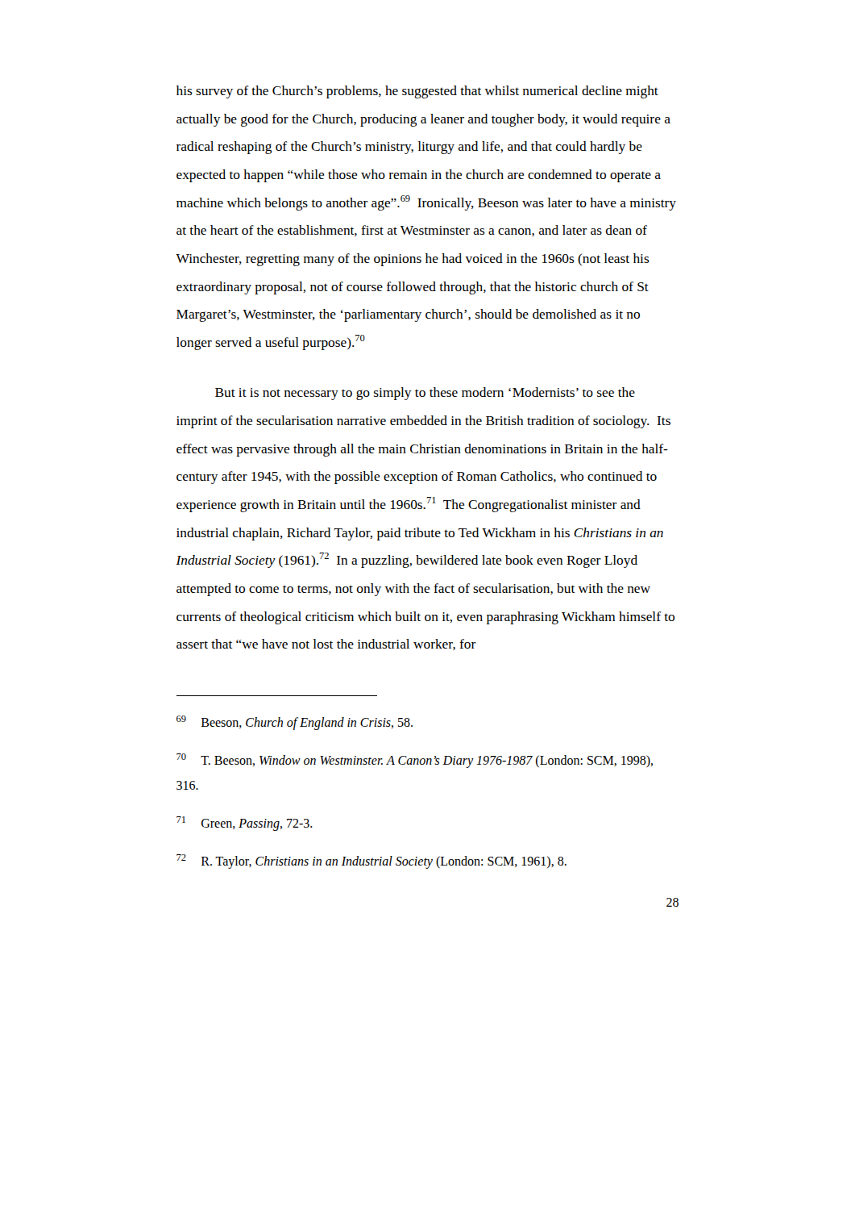his survey of the Church’s problems, he suggested that whilst numerical decline might actually be good for the Church, producing a leaner and tougher body, it would require a radical reshaping of the Church’s ministry, liturgy and life, and that could hardly be expected to happen “while those who remain in the church are condemned to operate a machine which belongs to another age”.69 Ironically, Beeson was later to have a ministry at the heart of the establishment, first at Westminster as a canon, and later as dean of Winchester, regretting many of the opinions he had voiced in the 1960s (not least his extraordinary proposal, not of course followed through, that the historic church of St Margaret’s, Westminster, the ‘parliamentary church’, should be demolished as it no longer served a useful purpose).70
But it is not necessary to go simply to these modern ‘Modernists’ to see the imprint of the secularisation narrative embedded in the British tradition of sociology. Its effect was pervasive through all the main Christian denominations in Britain in the half-century after 1945, with the possible exception of Roman Catholics, who continued to experience growth in Britain until the 1960s.71 The Congregationalist minister and industrial chaplain, Richard Taylor, paid tribute to Ted Wickham in his Christians in an Industrial Society (1961).72 In a puzzling, bewildered late book even Roger Lloyd attempted to come to terms, not only with the fact of secularisation, but with the new currents of theological criticism which built on it, even paraphrasing Wickham himself to assert that “we have not lost the industrial worker, for
69 Beeson, Church of England in Crisis, 58.
70 T. Beeson, Window on Westminster. A Canon’s Diary 1976-1987 (London: SCM, 1998), 316.
71 Green, Passing, 72-3.
72 R. Taylor, Christians in an Industrial Society (London: SCM, 1961), 8.
28